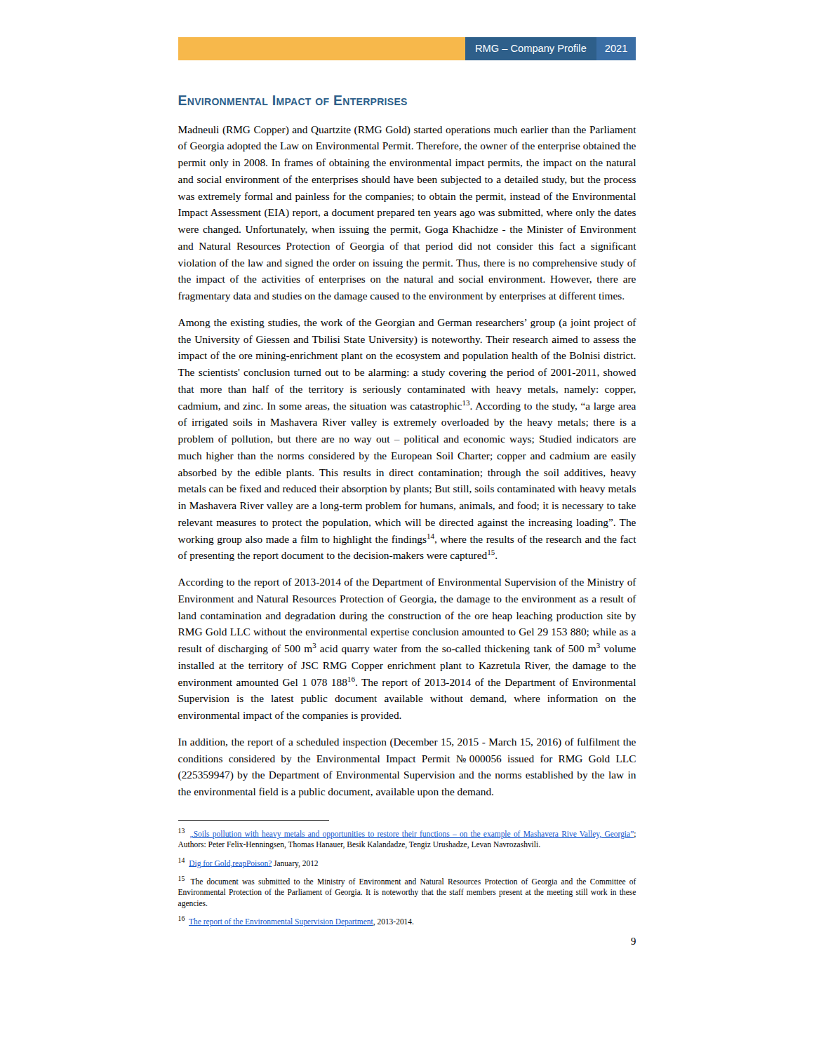RMG – Company Profile
2021
Environmental Impact of Enterprises
Madneuli (RMG Copper) and Quartzite (RMG Gold) started operations much earlier than the Parliament of Georgia adopted the Law on Environmental Permit. Therefore, the owner of the enterprise obtained the permit only in 2008. In frames of obtaining the environmental impact permits, the impact on the natural and social environment of the enterprises should have been subjected to a detailed study, but the process was extremely formal and painless for the companies; to obtain the permit, instead of the Environmental Impact Assessment (EIA) report, a document prepared ten years ago was submitted, where only the dates were changed. Unfortunately, when issuing the permit, Goga Khachidze - the Minister of Environment and Natural Resources Protection of Georgia of that period did not consider this fact a significant violation of the law and signed the order on issuing the permit. Thus, there is no comprehensive study of the impact of the activities of enterprises on the natural and social environment. However, there are fragmentary data and studies on the damage caused to the environment by enterprises at different times.
Among the existing studies, the work of the Georgian and German researchers’ group (a joint project of the University of Giessen and Tbilisi State University) is noteworthy. Their research aimed to assess the impact of the ore mining-enrichment plant on the ecosystem and population health of the Bolnisi district. The scientists' conclusion turned out to be alarming: a study covering the period of 2001-2011, showed that more than half of the territory is seriously contaminated with heavy metals, namely: copper, cadmium, and zinc. In some areas, the situation was catastrophic13. According to the study, “a large area of irrigated soils in Mashavera River valley is extremely overloaded by the heavy metals; there is a problem of pollution, but there are no way out – political and economic ways; Studied indicators are much higher than the norms considered by the European Soil Charter; copper and cadmium are easily absorbed by the edible plants. This results in direct contamination; through the soil additives, heavy metals can be fixed and reduced their absorption by plants; But still, soils contaminated with heavy metals in Mashavera River valley are a long-term problem for humans, animals, and food; it is necessary to take relevant measures to protect the population, which will be directed against the increasing loading”. The working group also made a film to highlight the findings14, where the results of the research and the fact of presenting the report document to the decision-makers were captured15.
According to the report of 2013-2014 of the Department of Environmental Supervision of the Ministry of Environment and Natural Resources Protection of Georgia, the damage to the environment as a result of land contamination and degradation during the construction of the ore heap leaching production site by RMG Gold LLC without the environmental expertise conclusion amounted to Gel 29 153 880; while as a result of discharging of 500 m3 acid quarry water from the so-called thickening tank of 500 m3 volume installed at the territory of JSC RMG Copper enrichment plant to Kazretula River, the damage to the environment amounted Gel 1 078 18816. The report of 2013-2014 of the Department of Environmental Supervision is the latest public document available without demand, where information on the environmental impact of the companies is provided.
In addition, the report of a scheduled inspection (December 15, 2015 - March 15, 2016) of fulfilment the conditions considered by the Environmental Impact Permit №000056 issued for RMG Gold LLC (225359947) by the Department of Environmental Supervision and the norms established by the law in the environmental field is a public document, available upon the demand.
13 „Soils pollution with heavy metals and opportunities to restore their functions – on the example of Mashavera Rive Valley, Georgia”; Authors: Peter Felix-Henningsen, Thomas Hanauer, Besik Kalandadze, Tengiz Urushadze, Levan Navrozashvili.
14 Dig for Gold,reapPoison? January, 2012
15 The document was submitted to the Ministry of Environment and Natural Resources Protection of Georgia and the Committee of Environmental Protection of the Parliament of Georgia. It is noteworthy that the staff members present at the meeting still work in these agencies.
16 The report of the Environmental Supervision Department, 2013-2014.
9